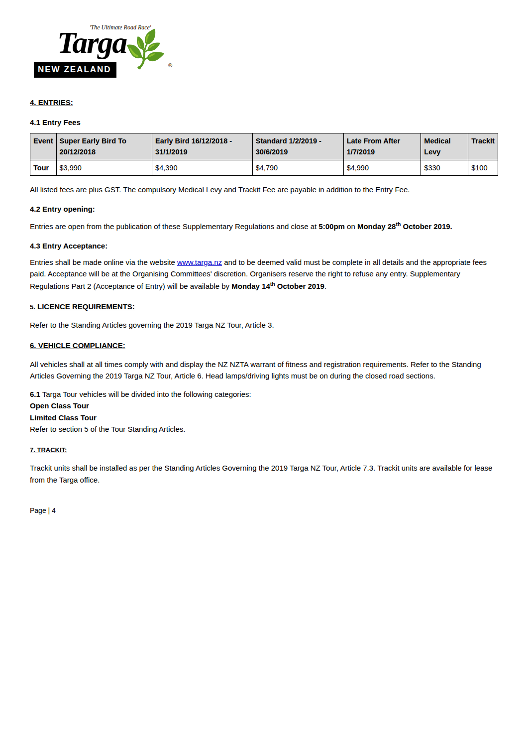'The Ultimate Road Race'
Targa
🌿
NEW ZEALAND
®
4. ENTRIES:
4.1 Entry Fees
| Event | Super Early Bird To 20/12/2018 | Early Bird 16/12/2018 - 31/1/2019 | Standard 1/2/2019 - 30/6/2019 | Late From After 1/7/2019 | Medical Levy | TrackIt |
| --- | --- | --- | --- | --- | --- | --- |
| Tour | $3,990 | $4,390 | $4,790 | $4,990 | $330 | $100 |
All listed fees are plus GST. The compulsory Medical Levy and Trackit Fee are payable in addition to the Entry Fee.
4.2 Entry opening:
Entries are open from the publication of these Supplementary Regulations and close at 5:00pm on Monday 28th October 2019.
4.3 Entry Acceptance:
Entries shall be made online via the website www.targa.nz and to be deemed valid must be complete in all details and the appropriate fees paid. Acceptance will be at the Organising Committees' discretion. Organisers reserve the right to refuse any entry. Supplementary Regulations Part 2 (Acceptance of Entry) will be available by Monday 14th October 2019.
5. LICENCE REQUIREMENTS:
Refer to the Standing Articles governing the 2019 Targa NZ Tour, Article 3.
6. VEHICLE COMPLIANCE:
All vehicles shall at all times comply with and display the NZ NZTA warrant of fitness and registration requirements. Refer to the Standing Articles Governing the 2019 Targa NZ Tour, Article 6. Head lamps/driving lights must be on during the closed road sections.
6.1 Targa Tour vehicles will be divided into the following categories:
Open Class Tour
Limited Class Tour
Refer to section 5 of the Tour Standing Articles.
7. TRACKIT:
Trackit units shall be installed as per the Standing Articles Governing the 2019 Targa NZ Tour, Article 7.3. Trackit units are available for lease from the Targa office.
Page | 4